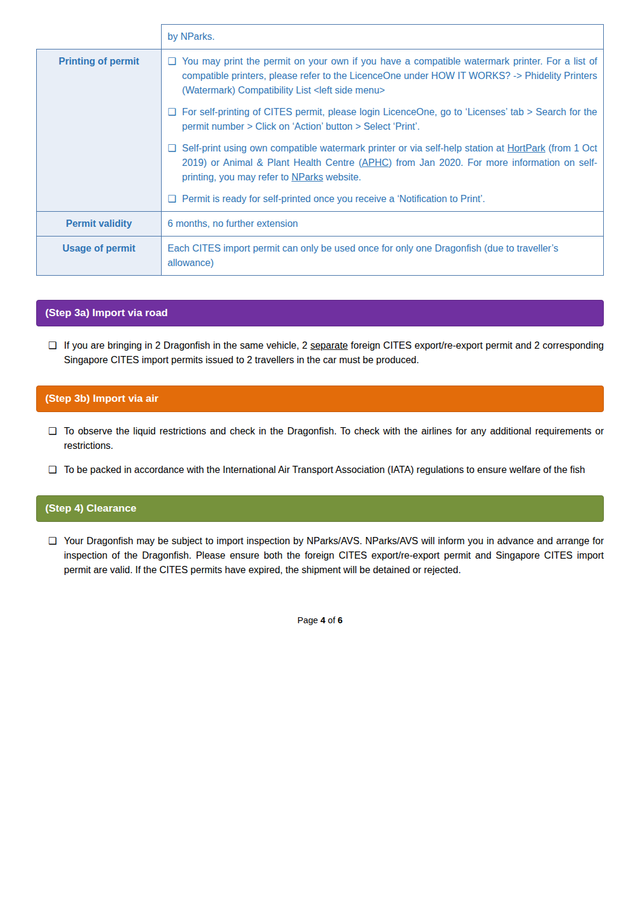| | by NParks. |
| Printing of permit | You may print the permit on your own if you have a compatible watermark printer. For a list of compatible printers, please refer to the LicenceOne under HOW IT WORKS? -> Phidelity Printers (Watermark) Compatibility List <left side menu> For self-printing of CITES permit, please login LicenceOne, go to ‘Licenses’ tab > Search for the permit number > Click on ‘Action’ button > Select ‘Print’. Self-print using own compatible watermark printer or via self-help station at HortPark (from 1 Oct 2019) or Animal & Plant Health Centre ( APHC ) from Jan 2020. For more information on self-printing, you may refer to NParks website. Permit is ready for self-printed once you receive a ‘Notification to Print’. |
| Permit validity | 6 months, no further extension |
| Usage of permit | Each CITES import permit can only be used once for only one Dragonfish (due to traveller’s allowance) |
(Step 3a) Import via road
If you are bringing in 2 Dragonfish in the same vehicle, 2 separate foreign CITES export/re-export permit and 2 corresponding Singapore CITES import permits issued to 2 travellers in the car must be produced.
(Step 3b) Import via air
To observe the liquid restrictions and check in the Dragonfish. To check with the airlines for any additional requirements or restrictions.
To be packed in accordance with the International Air Transport Association (IATA) regulations to ensure welfare of the fish
(Step 4) Clearance
Your Dragonfish may be subject to import inspection by NParks/AVS. NParks/AVS will inform you in advance and arrange for inspection of the Dragonfish. Please ensure both the foreign CITES export/re-export permit and Singapore CITES import permit are valid. If the CITES permits have expired, the shipment will be detained or rejected.
Page 4 of 6